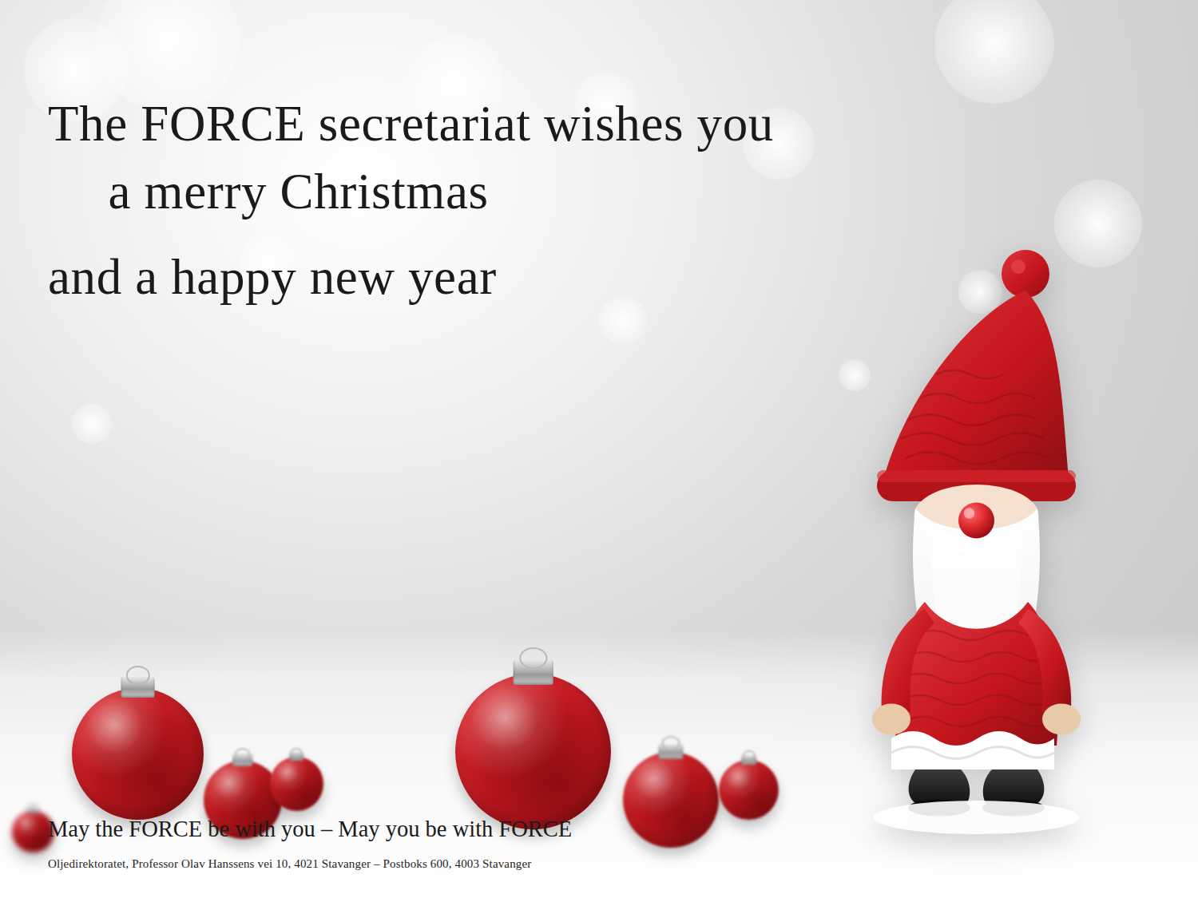The FORCE secretariat wishes you a merry Christmas and a happy new year
May the FORCE be with you – May you be with FORCE
Oljedirektoratet, Professor Olav Hanssens vei 10, 4021 Stavanger – Postboks 600, 4003 Stavanger